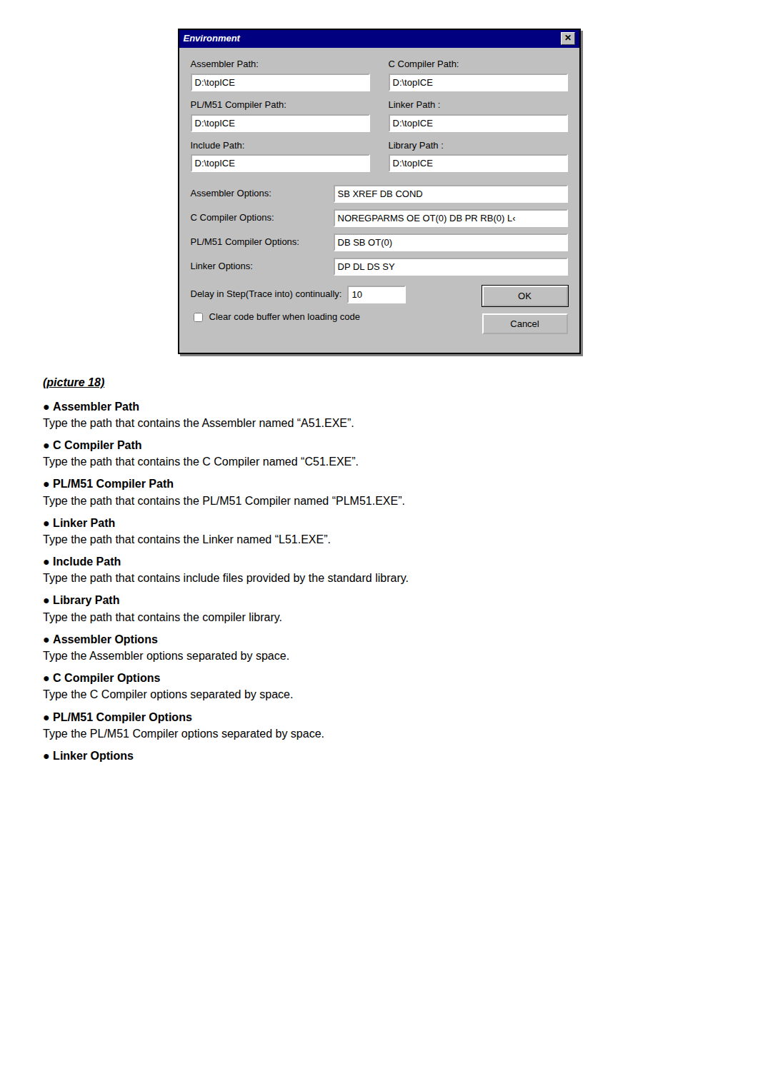Environment ✕
Assembler Path:
C Compiler Path:
PL/M51 Compiler Path:
Linker Path :
Include Path:
Library Path :
Assembler Options:
C Compiler Options:
PL/M51 Compiler Options:
Linker Options:
Delay in Step(Trace into) continually:
Clear code buffer when loading code
OK Cancel
(picture 18)
Assembler Path
Type the path that contains the Assembler named “A51.EXE”.
C Compiler Path
Type the path that contains the C Compiler named “C51.EXE”.
PL/M51 Compiler Path
Type the path that contains the PL/M51 Compiler named “PLM51.EXE”.
Linker Path
Type the path that contains the Linker named “L51.EXE”.
Include Path
Type the path that contains include files provided by the standard library.
Library Path
Type the path that contains the compiler library.
Assembler Options
Type the Assembler options separated by space.
C Compiler Options
Type the C Compiler options separated by space.
PL/M51 Compiler Options
Type the PL/M51 Compiler options separated by space.
Linker Options